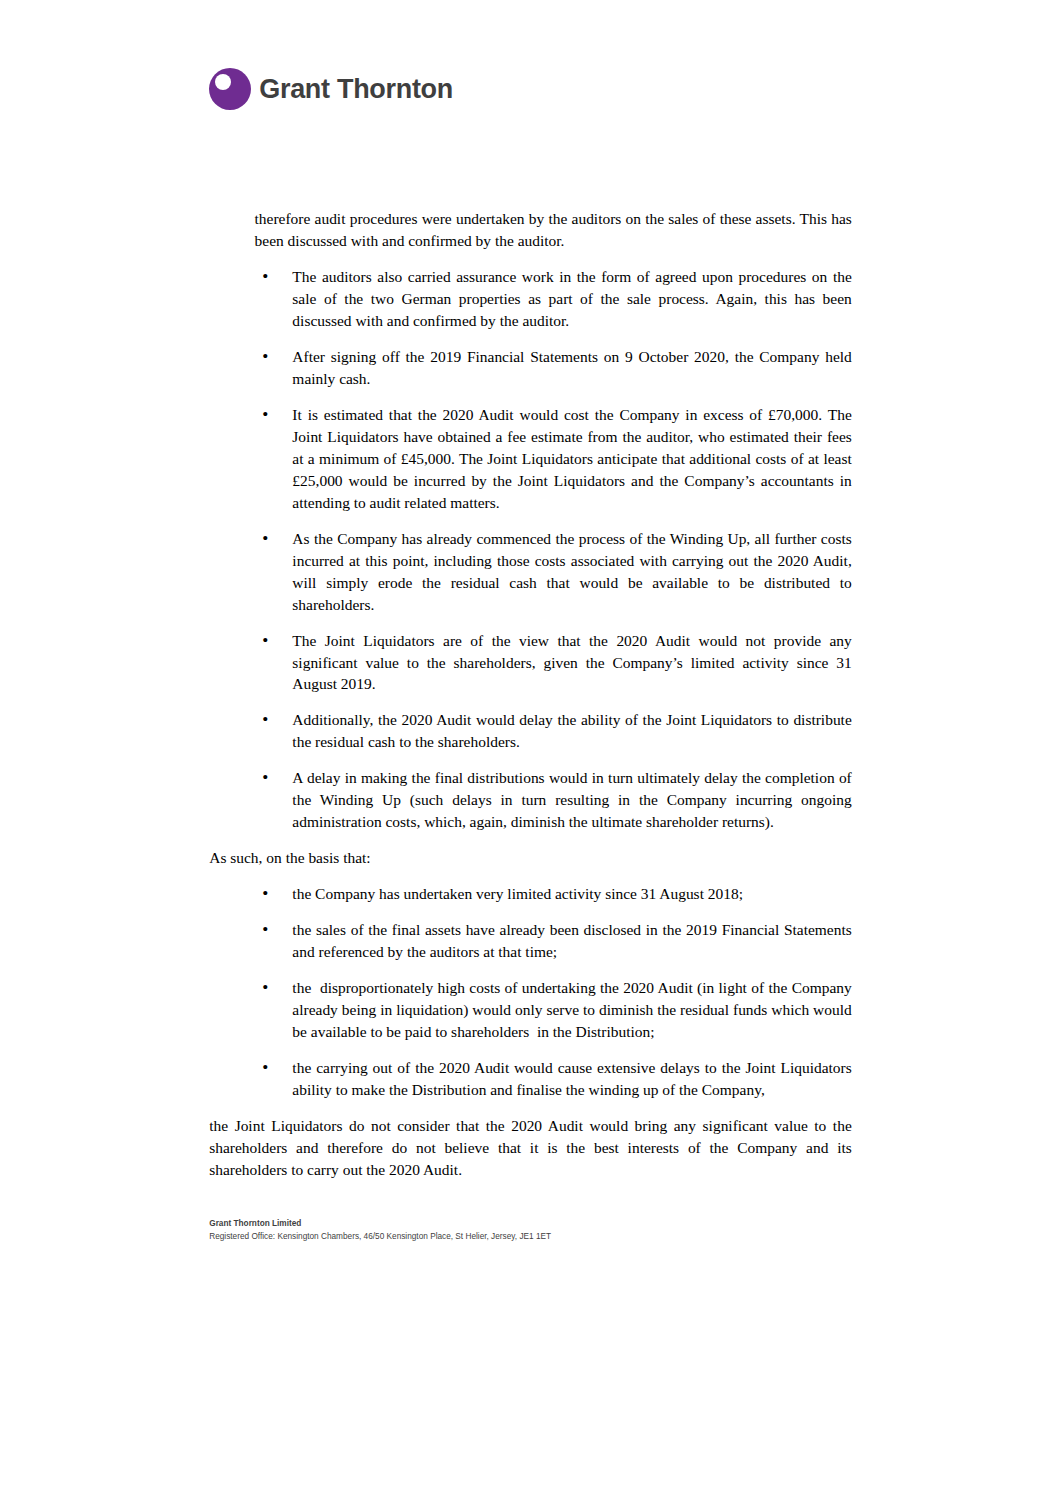Grant Thornton
therefore audit procedures were undertaken by the auditors on the sales of these assets. This has been discussed with and confirmed by the auditor.
The auditors also carried assurance work in the form of agreed upon procedures on the sale of the two German properties as part of the sale process. Again, this has been discussed with and confirmed by the auditor.
After signing off the 2019 Financial Statements on 9 October 2020, the Company held mainly cash.
It is estimated that the 2020 Audit would cost the Company in excess of £70,000. The Joint Liquidators have obtained a fee estimate from the auditor, who estimated their fees at a minimum of £45,000. The Joint Liquidators anticipate that additional costs of at least £25,000 would be incurred by the Joint Liquidators and the Company’s accountants in attending to audit related matters.
As the Company has already commenced the process of the Winding Up, all further costs incurred at this point, including those costs associated with carrying out the 2020 Audit, will simply erode the residual cash that would be available to be distributed to shareholders.
The Joint Liquidators are of the view that the 2020 Audit would not provide any significant value to the shareholders, given the Company’s limited activity since 31 August 2019.
Additionally, the 2020 Audit would delay the ability of the Joint Liquidators to distribute the residual cash to the shareholders.
A delay in making the final distributions would in turn ultimately delay the completion of the Winding Up (such delays in turn resulting in the Company incurring ongoing administration costs, which, again, diminish the ultimate shareholder returns).
As such, on the basis that:
the Company has undertaken very limited activity since 31 August 2018;
the sales of the final assets have already been disclosed in the 2019 Financial Statements and referenced by the auditors at that time;
the disproportionately high costs of undertaking the 2020 Audit (in light of the Company already being in liquidation) would only serve to diminish the residual funds which would be available to be paid to shareholders in the Distribution;
the carrying out of the 2020 Audit would cause extensive delays to the Joint Liquidators ability to make the Distribution and finalise the winding up of the Company,
the Joint Liquidators do not consider that the 2020 Audit would bring any significant value to the shareholders and therefore do not believe that it is the best interests of the Company and its shareholders to carry out the 2020 Audit.
Grant Thornton Limited
Registered Office: Kensington Chambers, 46/50 Kensington Place, St Helier, Jersey, JE1 1ET